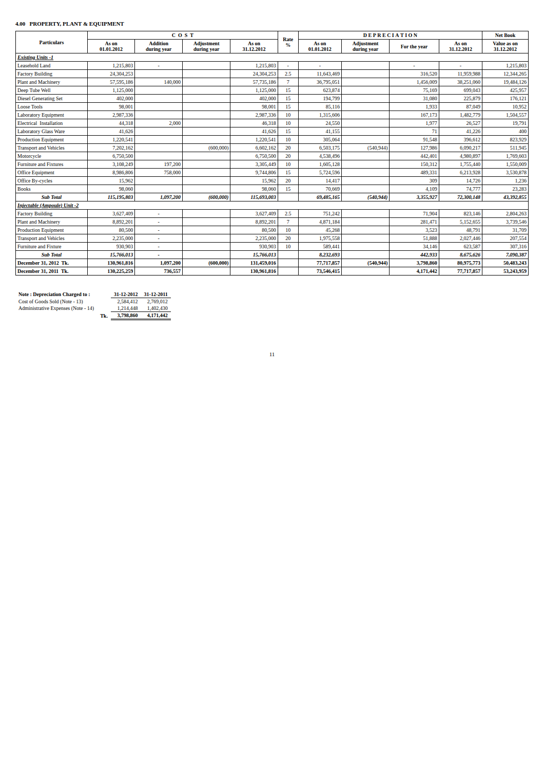4.00 PROPERTY, PLANT & EQUIPMENT
| Particulars | C O S T | Rate % | D E P R E C I A T I O N | Net Book |
| --- | --- | --- | --- | --- |
| As on 01.01.2012 | Addition during year | Adjustment during year | As on 31.12.2012 | As on 01.01.2012 | Adjustment during year | For the year | As on 31.12.2012 | Value as on 31.12.2012 |
| Existing Units -1 |
| Leasehold Land | 1,215,803 | - | | 1,215,803 | - | - | | - | - | 1,215,803 |
| Factory Building | 24,304,253 | | | 24,304,253 | 2.5 | 11,643,469 | | 316,520 | 11,959,988 | 12,344,265 |
| Plant and Machinery | 57,595,186 | 140,000 | | 57,735,186 | 7 | 36,795,051 | | 1,456,009 | 38,251,060 | 19,484,126 |
| Deep Tube Well | 1,125,000 | | | 1,125,000 | 15 | 623,874 | | 75,169 | 699,043 | 425,957 |
| Diesel Generating Set | 402,000 | | | 402,000 | 15 | 194,799 | | 31,080 | 225,879 | 176,121 |
| Loose Tools | 98,001 | | | 98,001 | 15 | 85,116 | | 1,933 | 87,049 | 10,952 |
| Laboratory Equipment | 2,987,336 | | | 2,987,336 | 10 | 1,315,606 | | 167,173 | 1,482,779 | 1,504,557 |
| Electrical Installation | 44,318 | 2,000 | | 46,318 | 10 | 24,550 | | 1,977 | 26,527 | 19,791 |
| Laboratory Glass Ware | 41,626 | | | 41,626 | 15 | 41,155 | | 71 | 41,226 | 400 |
| Production Equipment | 1,220,541 | | | 1,220,541 | 10 | 305,064 | | 91,548 | 396,612 | 823,929 |
| Transport and Vehicles | 7,202,162 | | (600,000) | 6,602,162 | 20 | 6,503,175 | (540,944) | 127,986 | 6,090,217 | 511,945 |
| Motorcycle | 6,750,500 | | | 6,750,500 | 20 | 4,538,496 | | 442,401 | 4,980,897 | 1,769,603 |
| Furniture and Fixtures | 3,108,249 | 197,200 | | 3,305,449 | 10 | 1,605,128 | | 150,312 | 1,755,440 | 1,550,009 |
| Office Equipment | 8,986,806 | 758,000 | | 9,744,806 | 15 | 5,724,596 | | 489,331 | 6,213,928 | 3,530,878 |
| Office By-cycles | 15,962 | | | 15,962 | 20 | 14,417 | | 309 | 14,726 | 1,236 |
| Books | 98,060 | | | 98,060 | 15 | 70,669 | | 4,109 | 74,777 | 23,283 |
| Sub Total | 115,195,803 | 1,097,200 | (600,000) | 115,693,003 | | 69,485,165 | (540,944) | 3,355,927 | 72,300,148 | 43,392,855 |
| Injectable (Ampoule) Unit -2 |
| Factory Building | 3,627,409 | - | | 3,627,409 | 2.5 | 751,242 | | 71,904 | 823,146 | 2,804,263 |
| Plant and Machinery | 8,892,201 | - | | 8,892,201 | 7 | 4,871,184 | | 281,471 | 5,152,655 | 3,739,546 |
| Production Equipment | 80,500 | - | | 80,500 | 10 | 45,268 | | 3,523 | 48,791 | 31,709 |
| Transport and Vehicles | 2,235,000 | - | | 2,235,000 | 20 | 1,975,558 | | 51,888 | 2,027,446 | 207,554 |
| Furniture and Fixture | 930,903 | - | | 930,903 | 10 | 589,441 | | 34,146 | 623,587 | 307,316 |
| Sub Total | 15,766,013 | - | | 15,766,013 | | 8,232,693 | | 442,933 | 8,675,626 | 7,090,387 |
| December 31, 2012 Tk. | 130,961,816 | 1,097,200 | (600,000) | 131,459,016 | | 77,717,857 | (540,944) | 3,798,860 | 80,975,773 | 50,483,243 |
| December 31, 2011 Tk. | 130,225,259 | 736,557 | | 130,961,816 | | 73,546,415 | | 4,171,442 | 77,717,857 | 53,243,959 |
| Note : Depreciation Charged to : | | 31-12-2012 | 31-12-2011 |
| Cost of Goods Sold (Note - 13) | | 2,584,412 | 2,769,012 |
| Administrative Expenses (Note - 14) | | 1,214,448 | 1,402,430 |
| | Tk. | 3,798,860 | 4,171,442 |
11